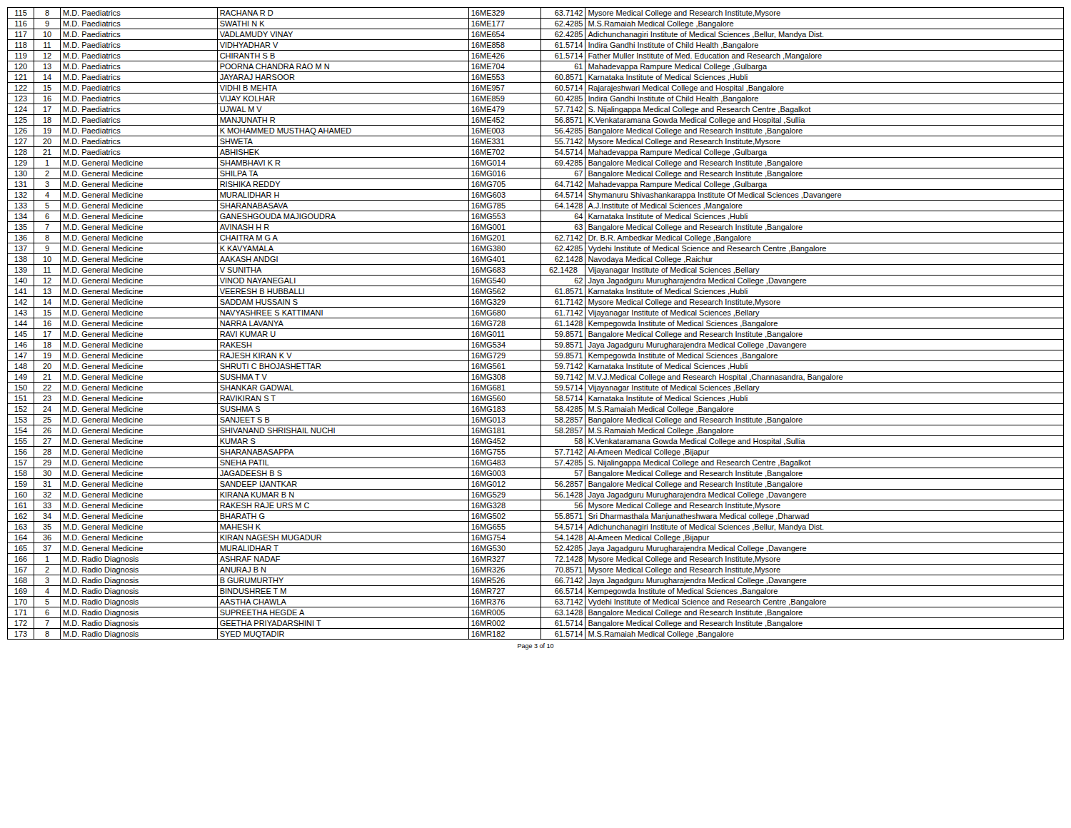| 115 | 8 | M.D. Paediatrics | RACHANA R D | 16ME329 | 63.7142 | Mysore Medical College and Research Institute,Mysore |
| 116 | 9 | M.D. Paediatrics | SWATHI N K | 16ME177 | 62.4285 | M.S.Ramaiah Medical College ,Bangalore |
| 117 | 10 | M.D. Paediatrics | VADLAMUDY VINAY | 16ME654 | 62.4285 | Adichunchanagiri Institute of Medical Sciences ,Bellur, Mandya Dist. |
| 118 | 11 | M.D. Paediatrics | VIDHYADHAR V | 16ME858 | 61.5714 | Indira Gandhi Institute of Child Health ,Bangalore |
| 119 | 12 | M.D. Paediatrics | CHIRANTH S B | 16ME426 | 61.5714 | Father Muller Institute of Med. Education and Research ,Mangalore |
| 120 | 13 | M.D. Paediatrics | POORNA CHANDRA RAO M N | 16ME704 | 61 | Mahadevappa Rampure Medical College ,Gulbarga |
| 121 | 14 | M.D. Paediatrics | JAYARAJ HARSOOR | 16ME553 | 60.8571 | Karnataka Institute of Medical Sciences ,Hubli |
| 122 | 15 | M.D. Paediatrics | VIDHI B MEHTA | 16ME957 | 60.5714 | Rajarajeshwari Medical College and Hospital ,Bangalore |
| 123 | 16 | M.D. Paediatrics | VIJAY KOLHAR | 16ME859 | 60.4285 | Indira Gandhi Institute of Child Health ,Bangalore |
| 124 | 17 | M.D. Paediatrics | UJWAL M V | 16ME479 | 57.7142 | S. Nijalingappa Medical College and Research Centre ,Bagalkot |
| 125 | 18 | M.D. Paediatrics | MANJUNATH R | 16ME452 | 56.8571 | K.Venkataramana Gowda Medical College and Hospital ,Sullia |
| 126 | 19 | M.D. Paediatrics | K MOHAMMED MUSTHAQ AHAMED | 16ME003 | 56.4285 | Bangalore Medical College and Research Institute ,Bangalore |
| 127 | 20 | M.D. Paediatrics | SHWETA | 16ME331 | 55.7142 | Mysore Medical College and Research Institute,Mysore |
| 128 | 21 | M.D. Paediatrics | ABHISHEK | 16ME702 | 54.5714 | Mahadevappa Rampure Medical College ,Gulbarga |
| 129 | 1 | M.D. General Medicine | SHAMBHAVI K R | 16MG014 | 69.4285 | Bangalore Medical College and Research Institute ,Bangalore |
| 130 | 2 | M.D. General Medicine | SHILPA TA | 16MG016 | 67 | Bangalore Medical College and Research Institute ,Bangalore |
| 131 | 3 | M.D. General Medicine | RISHIKA REDDY | 16MG705 | 64.7142 | Mahadevappa Rampure Medical College ,Gulbarga |
| 132 | 4 | M.D. General Medicine | MURALIDHAR H | 16MG603 | 64.5714 | Shymanuru Shivashankarappa Institute Of Medical Sciences ,Davangere |
| 133 | 5 | M.D. General Medicine | SHARANABASAVA | 16MG785 | 64.1428 | A.J.Institute of Medical Sciences ,Mangalore |
| 134 | 6 | M.D. General Medicine | GANESHGOUDA MAJIGOUDRA | 16MG553 | 64 | Karnataka Institute of Medical Sciences ,Hubli |
| 135 | 7 | M.D. General Medicine | AVINASH H R | 16MG001 | 63 | Bangalore Medical College and Research Institute ,Bangalore |
| 136 | 8 | M.D. General Medicine | CHAITRA M G A | 16MG201 | 62.7142 | Dr. B.R. Ambedkar Medical College ,Bangalore |
| 137 | 9 | M.D. General Medicine | K KAVYAMALA | 16MG380 | 62.4285 | Vydehi Institute of Medical Science and Research Centre ,Bangalore |
| 138 | 10 | M.D. General Medicine | AAKASH ANDGI | 16MG401 | 62.1428 | Navodaya Medical College ,Raichur |
| 139 | 11 | M.D. General Medicine | V SUNITHA | 16MG683 | 62.1428 | Vijayanagar Institute of Medical Sciences ,Bellary |
| 140 | 12 | M.D. General Medicine | VINOD NAYANEGALI | 16MG540 | 62 | Jaya Jagadguru Murugharajendra Medical College ,Davangere |
| 141 | 13 | M.D. General Medicine | VEERESH B HUBBALLI | 16MG562 | 61.8571 | Karnataka Institute of Medical Sciences ,Hubli |
| 142 | 14 | M.D. General Medicine | SADDAM HUSSAIN S | 16MG329 | 61.7142 | Mysore Medical College and Research Institute,Mysore |
| 143 | 15 | M.D. General Medicine | NAVYASHREE S KATTIMANI | 16MG680 | 61.7142 | Vijayanagar Institute of Medical Sciences ,Bellary |
| 144 | 16 | M.D. General Medicine | NARRA LAVANYA | 16MG728 | 61.1428 | Kempegowda Institute of Medical Sciences ,Bangalore |
| 145 | 17 | M.D. General Medicine | RAVI KUMAR U | 16MG011 | 59.8571 | Bangalore Medical College and Research Institute ,Bangalore |
| 146 | 18 | M.D. General Medicine | RAKESH | 16MG534 | 59.8571 | Jaya Jagadguru Murugharajendra Medical College ,Davangere |
| 147 | 19 | M.D. General Medicine | RAJESH KIRAN K V | 16MG729 | 59.8571 | Kempegowda Institute of Medical Sciences ,Bangalore |
| 148 | 20 | M.D. General Medicine | SHRUTI C BHOJASHETTAR | 16MG561 | 59.7142 | Karnataka Institute of Medical Sciences ,Hubli |
| 149 | 21 | M.D. General Medicine | SUSHMA T V | 16MG308 | 59.7142 | M.V.J.Medical College and Research Hospital ,Channasandra, Bangalore |
| 150 | 22 | M.D. General Medicine | SHANKAR GADWAL | 16MG681 | 59.5714 | Vijayanagar Institute of Medical Sciences ,Bellary |
| 151 | 23 | M.D. General Medicine | RAVIKIRAN S T | 16MG560 | 58.5714 | Karnataka Institute of Medical Sciences ,Hubli |
| 152 | 24 | M.D. General Medicine | SUSHMA S | 16MG183 | 58.4285 | M.S.Ramaiah Medical College ,Bangalore |
| 153 | 25 | M.D. General Medicine | SANJEET S B | 16MG013 | 58.2857 | Bangalore Medical College and Research Institute ,Bangalore |
| 154 | 26 | M.D. General Medicine | SHIVANAND SHRISHAIL NUCHI | 16MG181 | 58.2857 | M.S.Ramaiah Medical College ,Bangalore |
| 155 | 27 | M.D. General Medicine | KUMAR S | 16MG452 | 58 | K.Venkataramana Gowda Medical College and Hospital ,Sullia |
| 156 | 28 | M.D. General Medicine | SHARANABASAPPA | 16MG755 | 57.7142 | Al-Ameen Medical College ,Bijapur |
| 157 | 29 | M.D. General Medicine | SNEHA PATIL | 16MG483 | 57.4285 | S. Nijalingappa Medical College and Research Centre ,Bagalkot |
| 158 | 30 | M.D. General Medicine | JAGADEESH B S | 16MG003 | 57 | Bangalore Medical College and Research Institute ,Bangalore |
| 159 | 31 | M.D. General Medicine | SANDEEP IJANTKAR | 16MG012 | 56.2857 | Bangalore Medical College and Research Institute ,Bangalore |
| 160 | 32 | M.D. General Medicine | KIRANA KUMAR B N | 16MG529 | 56.1428 | Jaya Jagadguru Murugharajendra Medical College ,Davangere |
| 161 | 33 | M.D. General Medicine | RAKESH RAJE URS M C | 16MG328 | 56 | Mysore Medical College and Research Institute,Mysore |
| 162 | 34 | M.D. General Medicine | BHARATH G | 16MG502 | 55.8571 | Sri Dharmasthala Manjunatheshwara Medical college ,Dharwad |
| 163 | 35 | M.D. General Medicine | MAHESH K | 16MG655 | 54.5714 | Adichunchanagiri Institute of Medical Sciences ,Bellur, Mandya Dist. |
| 164 | 36 | M.D. General Medicine | KIRAN NAGESH MUGADUR | 16MG754 | 54.1428 | Al-Ameen Medical College ,Bijapur |
| 165 | 37 | M.D. General Medicine | MURALIDHAR T | 16MG530 | 52.4285 | Jaya Jagadguru Murugharajendra Medical College ,Davangere |
| 166 | 1 | M.D. Radio Diagnosis | ASHRAF NADAF | 16MR327 | 72.1428 | Mysore Medical College and Research Institute,Mysore |
| 167 | 2 | M.D. Radio Diagnosis | ANURAJ B N | 16MR326 | 70.8571 | Mysore Medical College and Research Institute,Mysore |
| 168 | 3 | M.D. Radio Diagnosis | B GURUMURTHY | 16MR526 | 66.7142 | Jaya Jagadguru Murugharajendra Medical College ,Davangere |
| 169 | 4 | M.D. Radio Diagnosis | BINDUSHREE T M | 16MR727 | 66.5714 | Kempegowda Institute of Medical Sciences ,Bangalore |
| 170 | 5 | M.D. Radio Diagnosis | AASTHA CHAWLA | 16MR376 | 63.7142 | Vydehi Institute of Medical Science and Research Centre ,Bangalore |
| 171 | 6 | M.D. Radio Diagnosis | SUPREETHA HEGDE A | 16MR005 | 63.1428 | Bangalore Medical College and Research Institute ,Bangalore |
| 172 | 7 | M.D. Radio Diagnosis | GEETHA PRIYADARSHINI T | 16MR002 | 61.5714 | Bangalore Medical College and Research Institute ,Bangalore |
| 173 | 8 | M.D. Radio Diagnosis | SYED MUQTADIR | 16MR182 | 61.5714 | M.S.Ramaiah Medical College ,Bangalore |
Page 3 of 10